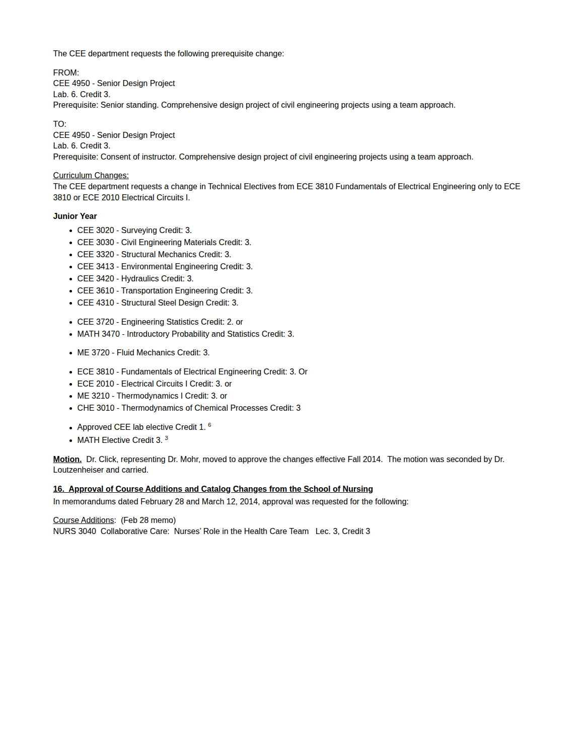The CEE department requests the following prerequisite change:
FROM:
CEE 4950 - Senior Design Project
Lab. 6. Credit 3.
Prerequisite: Senior standing. Comprehensive design project of civil engineering projects using a team approach.
TO:
CEE 4950 - Senior Design Project
Lab. 6. Credit 3.
Prerequisite: Consent of instructor. Comprehensive design project of civil engineering projects using a team approach.
Curriculum Changes:
The CEE department requests a change in Technical Electives from ECE 3810 Fundamentals of Electrical Engineering only to ECE 3810 or ECE 2010 Electrical Circuits I.
Junior Year
CEE 3020 - Surveying Credit: 3.
CEE 3030 - Civil Engineering Materials Credit: 3.
CEE 3320 - Structural Mechanics Credit: 3.
CEE 3413 - Environmental Engineering Credit: 3.
CEE 3420 - Hydraulics Credit: 3.
CEE 3610 - Transportation Engineering Credit: 3.
CEE 4310 - Structural Steel Design Credit: 3.
CEE 3720 - Engineering Statistics Credit: 2. or
MATH 3470 - Introductory Probability and Statistics Credit: 3.
ME 3720 - Fluid Mechanics Credit: 3.
ECE 3810 - Fundamentals of Electrical Engineering Credit: 3. Or
ECE 2010 - Electrical Circuits I Credit: 3. or
ME 3210 - Thermodynamics I Credit: 3. or
CHE 3010 - Thermodynamics of Chemical Processes Credit: 3
Approved CEE lab elective Credit 1. 6
MATH Elective Credit 3. 3
Motion. Dr. Click, representing Dr. Mohr, moved to approve the changes effective Fall 2014. The motion was seconded by Dr. Loutzenheiser and carried.
16. Approval of Course Additions and Catalog Changes from the School of Nursing
In memorandums dated February 28 and March 12, 2014, approval was requested for the following:
Course Additions: (Feb 28 memo)
NURS 3040 Collaborative Care: Nurses’ Role in the Health Care Team Lec. 3, Credit 3